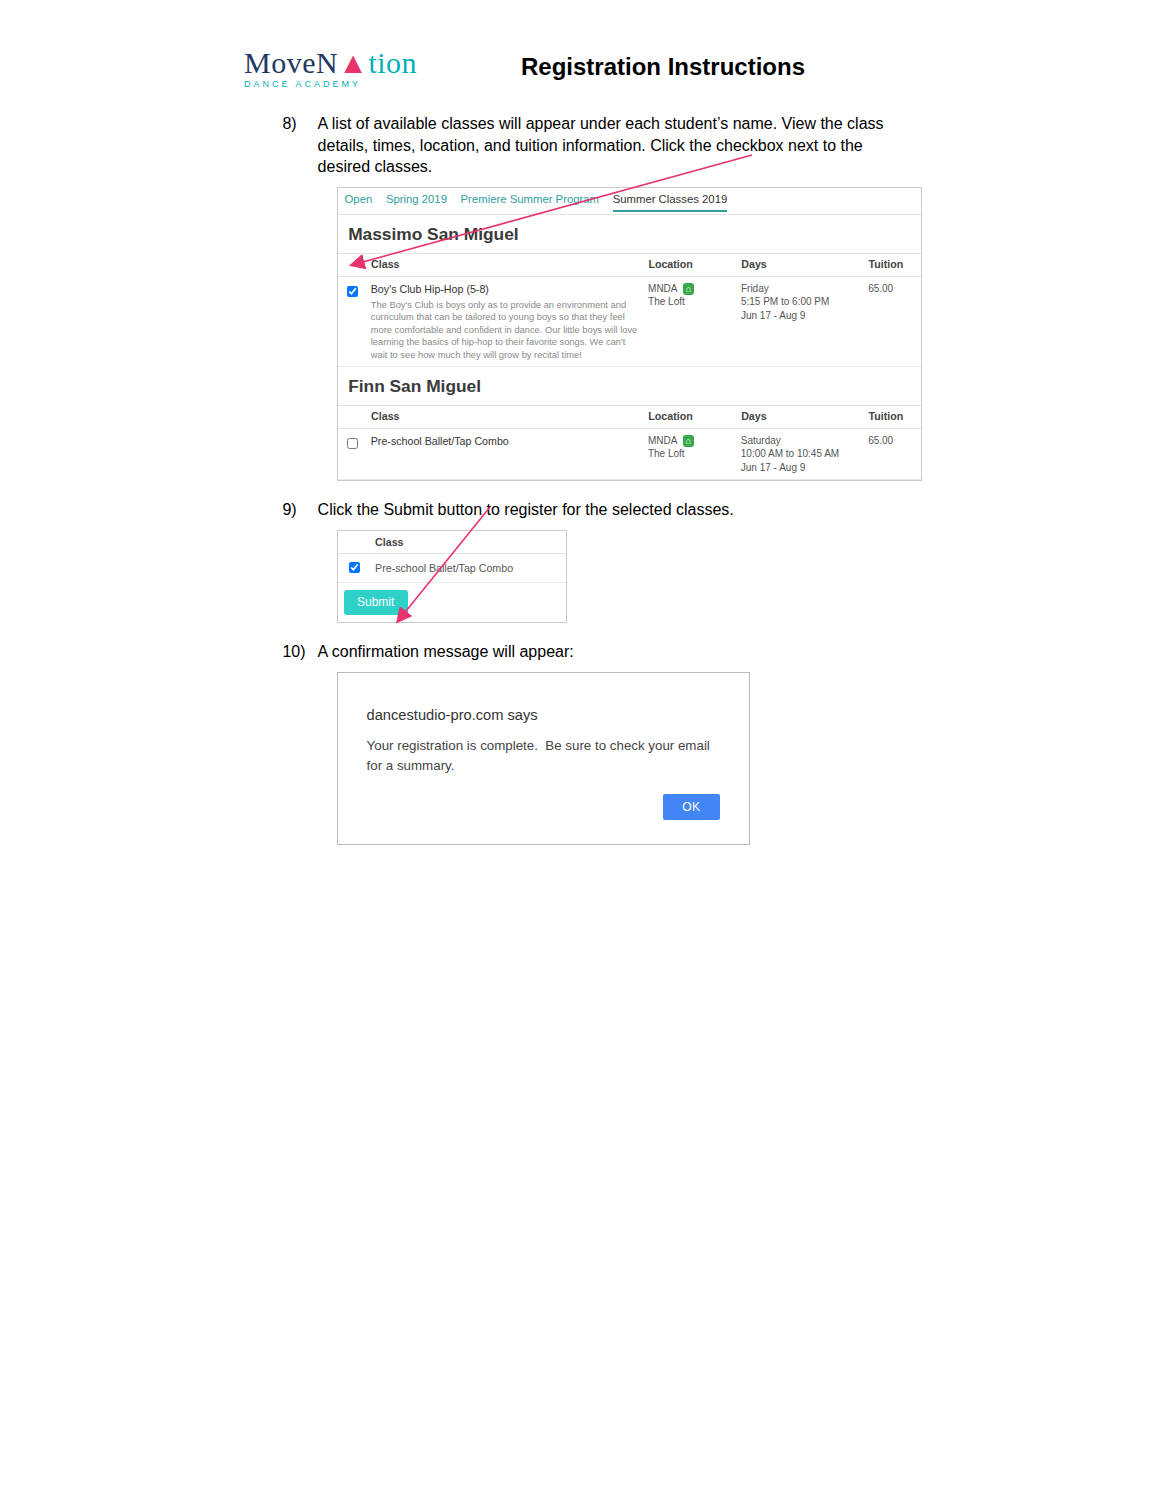Move N▲tion
DANCE ACADEMY
Registration Instructions
A list of available classes will appear under each student’s name. View the class details, times, location, and tuition information. Click the checkbox next to the desired classes.
Open Spring 2019 Premiere Summer Program Summer Classes 2019
Massimo San Miguel
| | Class | Location | Days | Tuition |
| --- | --- | --- | --- | --- |
| | Boy's Club Hip-Hop (5-8) The Boy's Club is boys only as to provide an environment and curriculum that can be tailored to young boys so that they feel more comfortable and confident in dance. Our little boys will love learning the basics of hip-hop to their favorite songs. We can't wait to see how much they will grow by recital time! | MNDA ⌂ The Loft | Friday 5:15 PM to 6:00 PM Jun 17 - Aug 9 | 65.00 |
Finn San Miguel
| | Class | Location | Days | Tuition |
| --- | --- | --- | --- | --- |
| | Pre-school Ballet/Tap Combo | MNDA ⌂ The Loft | Saturday 10:00 AM to 10:45 AM Jun 17 - Aug 9 | 65.00 |
Click the Submit button to register for the selected classes.
| | Class |
| --- | --- |
| | Pre-school Ballet/Tap Combo |
Submit
A confirmation message will appear:
dancestudio-pro.com says
Your registration is complete. Be sure to check your email for a summary.
OK